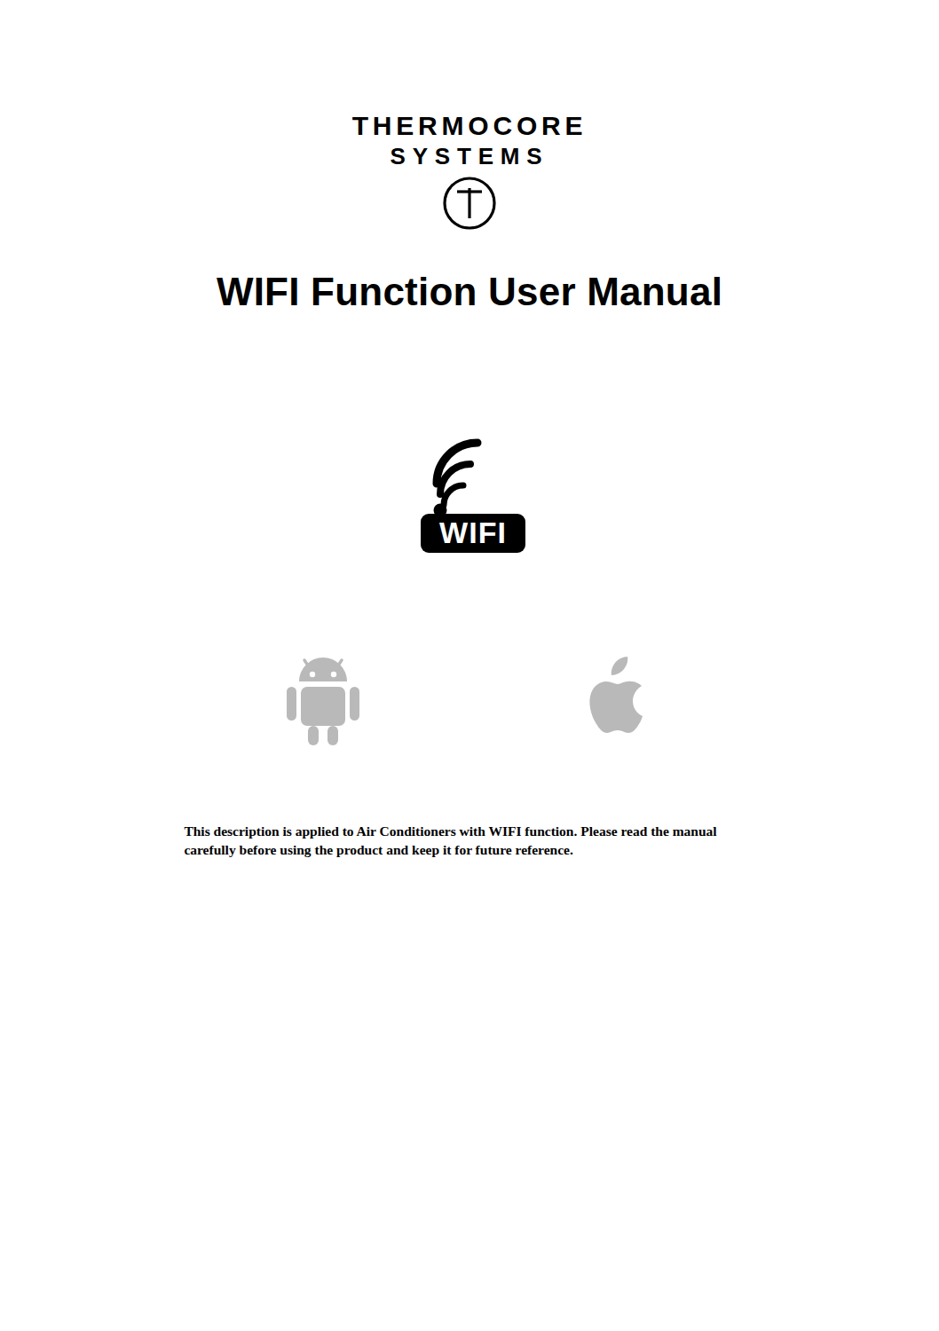THERMOCORE
SYSTEMS
WIFI Function User Manual
WIFI
This description is applied to Air Conditioners with WIFI function. Please read the manual carefully before using the product and keep it for future reference.